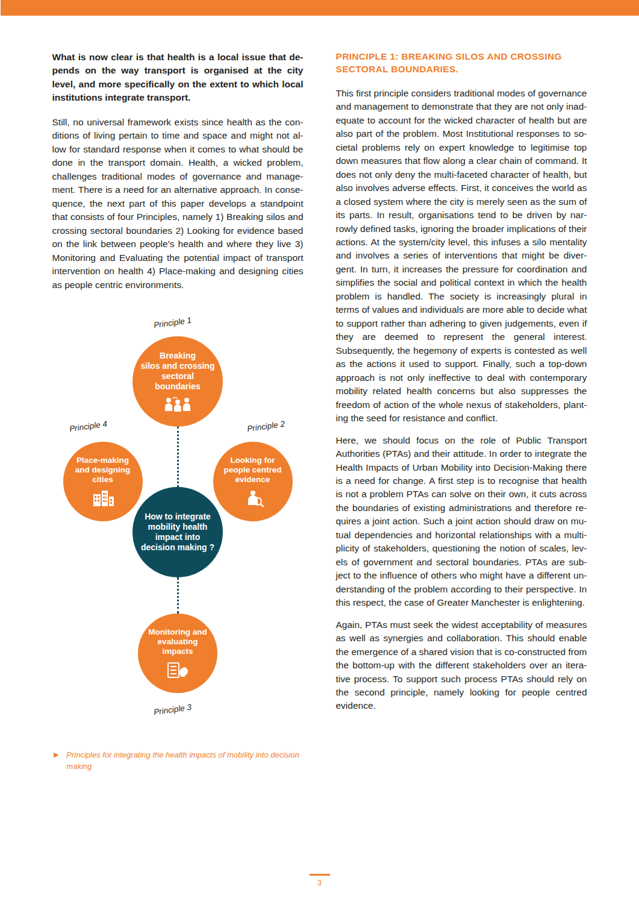What is now clear is that health is a local issue that depends on the way transport is organised at the city level, and more specifically on the extent to which local institutions integrate transport.
Still, no universal framework exists since health as the conditions of living pertain to time and space and might not allow for standard response when it comes to what should be done in the transport domain. Health, a wicked problem, challenges traditional modes of governance and management. There is a need for an alternative approach. In consequence, the next part of this paper develops a standpoint that consists of four Principles, namely 1) Breaking silos and crossing sectoral boundaries 2) Looking for evidence based on the link between people's health and where they live 3) Monitoring and Evaluating the potential impact of transport intervention on health 4) Place-making and designing cities as people centric environments.
Principle 1 Principle 2 Principle 3 Principle 4
Breaking
silos and crossing
sectoral boundaries
Looking for
people centred
evidence
Monitoring and
evaluating impacts
Place-making
and designing cities
How to integrate mobility health impact into decision making ?
► Principles for integrating the health impacts of mobility into decision making
Principle 1: Breaking silos and crossing sectoral boundaries.
This first principle considers traditional modes of governance and management to demonstrate that they are not only inadequate to account for the wicked character of health but are also part of the problem. Most Institutional responses to societal problems rely on expert knowledge to legitimise top down measures that flow along a clear chain of command. It does not only deny the multi-faceted character of health, but also involves adverse effects. First, it conceives the world as a closed system where the city is merely seen as the sum of its parts. In result, organisations tend to be driven by narrowly defined tasks, ignoring the broader implications of their actions. At the system/city level, this infuses a silo mentality and involves a series of interventions that might be divergent. In turn, it increases the pressure for coordination and simplifies the social and political context in which the health problem is handled. The society is increasingly plural in terms of values and individuals are more able to decide what to support rather than adhering to given judgements, even if they are deemed to represent the general interest. Subsequently, the hegemony of experts is contested as well as the actions it used to support. Finally, such a top-down approach is not only ineffective to deal with contemporary mobility related health concerns but also suppresses the freedom of action of the whole nexus of stakeholders, planting the seed for resistance and conflict.
Here, we should focus on the role of Public Transport Authorities (PTAs) and their attitude. In order to integrate the Health Impacts of Urban Mobility into Decision-Making there is a need for change. A first step is to recognise that health is not a problem PTAs can solve on their own, it cuts across the boundaries of existing administrations and therefore requires a joint action. Such a joint action should draw on mutual dependencies and horizontal relationships with a multiplicity of stakeholders, questioning the notion of scales, levels of government and sectoral boundaries. PTAs are subject to the influence of others who might have a different understanding of the problem according to their perspective. In this respect, the case of Greater Manchester is enlightening.
Again, PTAs must seek the widest acceptability of measures as well as synergies and collaboration. This should enable the emergence of a shared vision that is co-constructed from the bottom-up with the different stakeholders over an iterative process. To support such process PTAs should rely on the second principle, namely looking for people centred evidence.
3